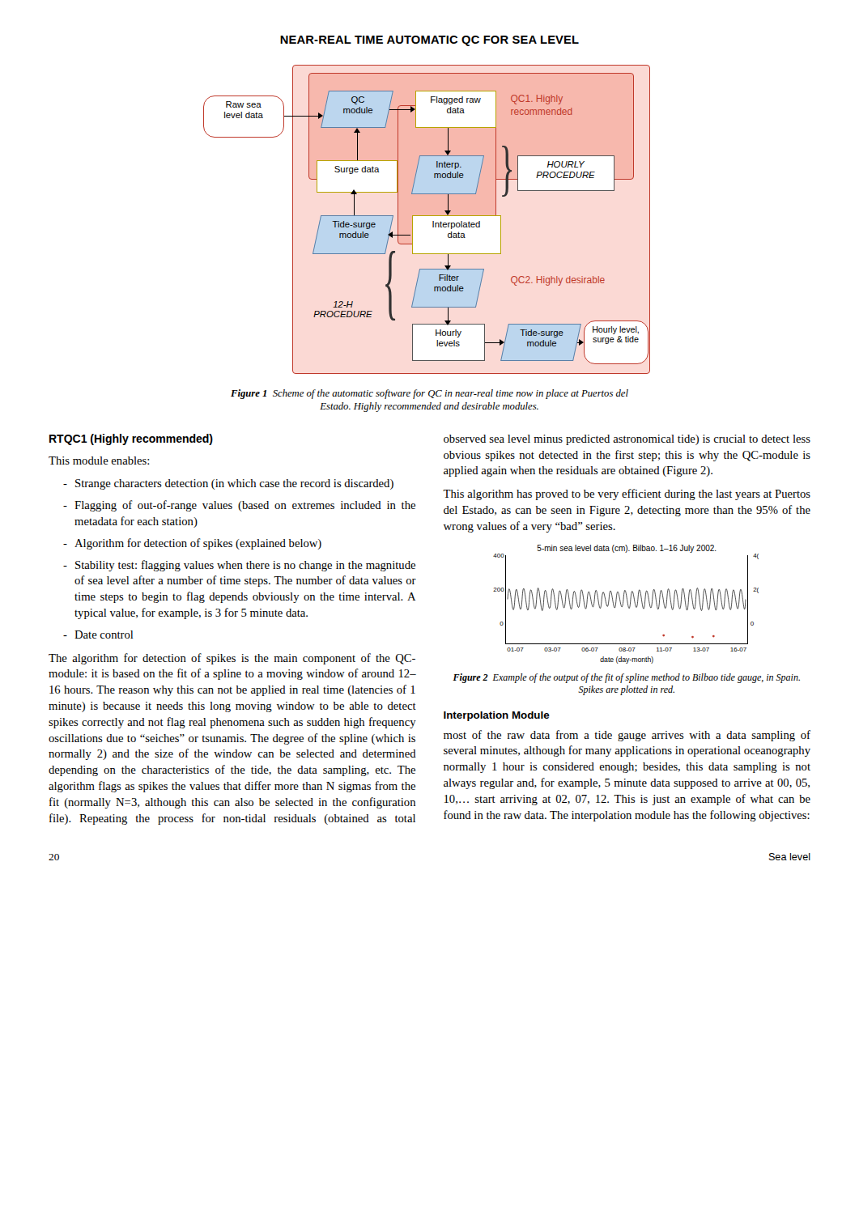NEAR-REAL TIME AUTOMATIC QC FOR SEA LEVEL
Raw sea
level data
QC
module
Flagged raw
data
QC1. Highly
recommended
Surge data
Interp.
module
HOURLY
PROCEDURE
Tide-surge
module
Interpolated
data
Filter
module
QC2. Highly desirable
12-H
PROCEDURE
{
Hourly
levels
Tide-surge
module
Hourly level,
surge & tide
}
Figure 1 Scheme of the automatic software for QC in near-real time now in place at Puertos del Estado. Highly recommended and desirable modules.
RTQC1 (Highly recommended)
This module enables:
Strange characters detection (in which case the record is discarded)
Flagging of out-of-range values (based on extremes included in the metadata for each station)
Algorithm for detection of spikes (explained below)
Stability test: flagging values when there is no change in the magnitude of sea level after a number of time steps. The number of data values or time steps to begin to flag depends obviously on the time interval. A typical value, for example, is 3 for 5 minute data.
Date control
The algorithm for detection of spikes is the main component of the QC-module: it is based on the fit of a spline to a moving window of around 12–16 hours. The reason why this can not be applied in real time (latencies of 1 minute) is because it needs this long moving window to be able to detect spikes correctly and not flag real phenomena such as sudden high frequency oscillations due to “seiches” or tsunamis. The degree of the spline (which is normally 2) and the size of the window can be selected and determined depending on the characteristics of the tide, the data sampling, etc. The algorithm flags as spikes the values that differ more than N sigmas from the fit (normally N=3, although this can also be selected in the configuration file). Repeating the process for non-tidal residuals (obtained as total observed sea level minus predicted astronomical tide) is crucial to detect less obvious spikes not detected in the first step; this is why the QC-module is applied again when the residuals are obtained (Figure 2).
This algorithm has proved to be very efficient during the last years at Puertos del Estado, as can be seen in Figure 2, detecting more than the 95% of the wrong values of a very “bad” series.
5-min sea level data (cm). Bilbao. 1–16 July 2002.
400
200
0
4(
2(
0
01-0703-0706-0708-0711-0713-0716-07
date (day-month)
Figure 2 Example of the output of the fit of spline method to Bilbao tide gauge, in Spain. Spikes are plotted in red.
Interpolation Module
most of the raw data from a tide gauge arrives with a data sampling of several minutes, although for many applications in operational oceanography normally 1 hour is considered enough; besides, this data sampling is not always regular and, for example, 5 minute data supposed to arrive at 00, 05, 10,… start arriving at 02, 07, 12. This is just an example of what can be found in the raw data. The interpolation module has the following objectives:
20
Sea level